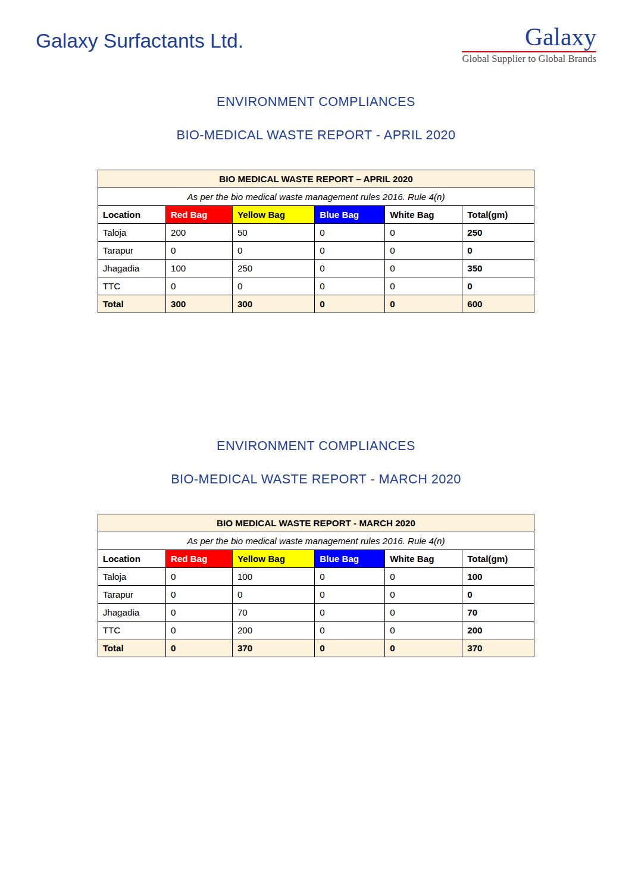Galaxy Surfactants Ltd.
Galaxy Global Supplier to Global Brands
ENVIRONMENT COMPLIANCES
BIO-MEDICAL WASTE REPORT - APRIL 2020
BIO MEDICAL WASTE REPORT – APRIL 2020
| As per the bio medical waste management rules 2016. Rule 4(n) |
| Location | Red Bag | Yellow Bag | Blue Bag | White Bag | Total(gm) |
| Taloja | 200 | 50 | 0 | 0 | 250 |
| Tarapur | 0 | 0 | 0 | 0 | 0 |
| Jhagadia | 100 | 250 | 0 | 0 | 350 |
| TTC | 0 | 0 | 0 | 0 | 0 |
| Total | 300 | 300 | 0 | 0 | 600 |
ENVIRONMENT COMPLIANCES
BIO-MEDICAL WASTE REPORT - MARCH 2020
BIO MEDICAL WASTE REPORT - MARCH 2020
| As per the bio medical waste management rules 2016. Rule 4(n) |
| Location | Red Bag | Yellow Bag | Blue Bag | White Bag | Total(gm) |
| Taloja | 0 | 100 | 0 | 0 | 100 |
| Tarapur | 0 | 0 | 0 | 0 | 0 |
| Jhagadia | 0 | 70 | 0 | 0 | 70 |
| TTC | 0 | 200 | 0 | 0 | 200 |
| Total | 0 | 370 | 0 | 0 | 370 |